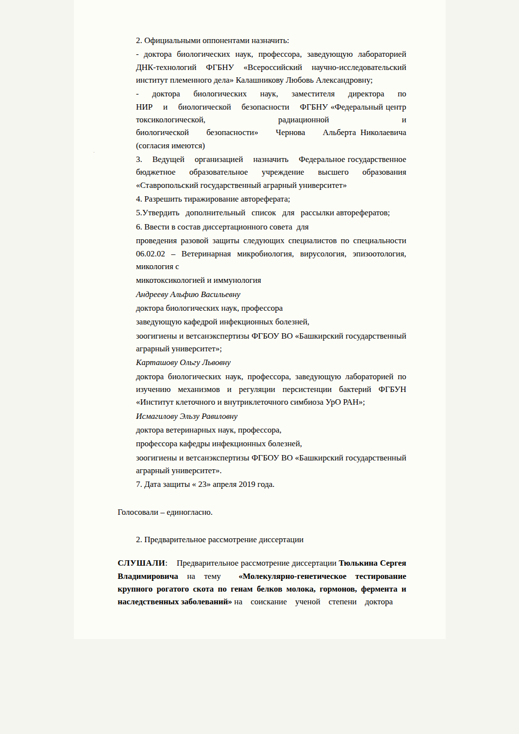.
2. Официальными оппонентами назначить:
- доктора биологических наук, профессора, заведующую лабораторией ДНК-технологий ФГБНУ «Всероссийский научно-исследовательский институт племенного дела» Калашникову Любовь Александровну;
- доктора биологических наук, заместителя директора по НИР и биологической безопасности ФГБНУ «Федеральный центр токсикологической, радиационной и биологической безопасности» Чернова Альберта Николаевича (согласия имеются)
3. Ведущей организацией назначить Федеральное государственное бюджетное образовательное учреждение высшего образования «Ставропольский государственный аграрный университет»
4. Разрешить тиражирование автореферата;
5.Утвердить дополнительный список для рассылки авторефератов;
6. Ввести в состав диссертационного совета для
проведения разовой защиты следующих специалистов по специальности 06.02.02 – Ветеринарная микробиология, вирусология, эпизоотология, микология с
микотоксикологией и иммунология
Андрееву Альфию Васильевну
доктора биологических наук, профессора
заведующую кафедрой инфекционных болезней,
зоогигиены и ветсанэкспертизы ФГБОУ ВО «Башкирский государственный аграрный университет»;
Карташову Ольгу Львовну
доктора биологических наук, профессора, заведующую лабораторией по изучению механизмов и регуляции персистенции бактерий ФГБУН «Институт клеточного и внутриклеточного симбиоза УрО РАН»;
Исмагилову Эльзу Равиловну
доктора ветеринарных наук, профессора,
профессора кафедры инфекционных болезней,
зоогигиены и ветсанэкспертизы ФГБОУ ВО «Башкирский государственный аграрный университет».
7. Дата защиты « 23» апреля 2019 года.
Голосовали – единогласно.
2. Предварительное рассмотрение диссертации
СЛУШАЛИ: Предварительное рассмотрение диссертации Тюлькина Сергея Владимировича на тему «Молекулярно-генетическое тестирование крупного рогатого скота по генам белков молока, гормонов, фермента и наследственных заболеваний» на соискание ученой степени доктора